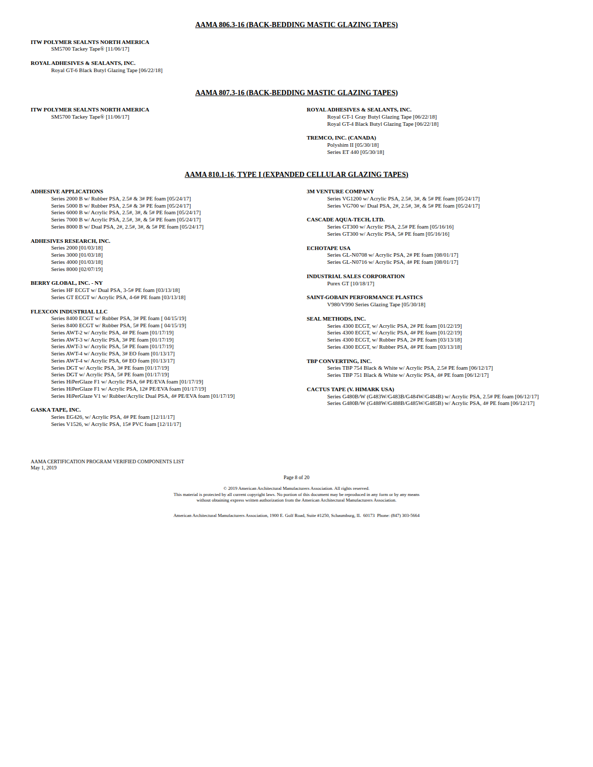AAMA 806.3-16 (BACK-BEDDING MASTIC GLAZING TAPES)
ITW POLYMER SEALNTS NORTH AMERICA
SM5700 Tackey Tape® [11/06/17]
ROYAL ADHESIVES & SEALANTS, INC.
Royal GT-6 Black Butyl Glazing Tape [06/22/18]
AAMA 807.3-16 (BACK-BEDDING MASTIC GLAZING TAPES)
ITW POLYMER SEALNTS NORTH AMERICA
SM5700 Tackey Tape® [11/06/17]
ROYAL ADHESIVES & SEALANTS, INC.
Royal GT-1 Gray Butyl Glazing Tape [06/22/18]
Royal GT-4 Black Butyl Glazing Tape [06/22/18]
TREMCO, INC. (CANADA)
Polyshim II [05/30/18]
Series ET 440 [05/30/18]
AAMA 810.1-16, TYPE I (EXPANDED CELLULAR GLAZING TAPES)
ADHESIVE APPLICATIONS
Series 2000 B w/ Rubber PSA, 2.5# & 3# PE foam [05/24/17]
Series 5000 B w/ Rubber PSA, 2.5# & 3# PE foam [05/24/17]
Series 6000 B w/ Acrylic PSA, 2.5#, 3#, & 5# PE foam [05/24/17]
Series 7000 B w/ Acrylic PSA, 2.5#, 3#, & 5# PE foam [05/24/17]
Series 8000 B w/ Dual PSA, 2#, 2.5#, 3#, & 5# PE foam [05/24/17]
ADHESIVES RESEARCH, INC.
Series 2000 [01/03/18]
Series 3000 [01/03/18]
Series 4000 [01/03/18]
Series 8000 [02/07/19]
BERRY GLOBAL, INC. - NY
Series HF ECGT w/ Dual PSA, 3-5# PE foam [03/13/18]
Series GT ECGT w/ Acrylic PSA, 4-6# PE foam [03/13/18]
FLEXCON INDUSTRIAL LLC
Series 8400 ECGT w/ Rubber PSA, 3# PE foam [ 04/15/19]
Series 8400 ECGT w/ Rubber PSA, 5# PE foam [ 04/15/19]
Series AWT-2 w/ Acrylic PSA, 4# PE foam [01/17/19]
Series AWT-3 w/ Acrylic PSA, 3# PE foam [01/17/19]
Series AWT-3 w/ Acrylic PSA, 5# PE foam [01/17/19]
Series AWT-4 w/ Acrylic PSA, 3# EO foam [01/13/17]
Series AWT-4 w/ Acrylic PSA, 6# EO foam [01/13/17]
Series DGT w/ Acrylic PSA, 3# PE foam [01/17/19]
Series DGT w/ Acrylic PSA, 5# PE foam [01/17/19]
Series HiPerGlaze F1 w/ Acrylic PSA, 6# PE/EVA foam [01/17/19]
Series HiPerGlaze F1 w/ Acrylic PSA, 12# PE/EVA foam [01/17/19]
Series HiPerGlaze V1 w/ Rubber/Acrylic Dual PSA, 4# PE/EVA foam [01/17/19]
GASKA TAPE, INC.
Series EG426, w/ Acrylic PSA, 4# PE foam [12/11/17]
Series V1526, w/ Acrylic PSA, 15# PVC foam [12/11/17]
3M VENTURE COMPANY
Series VG1200 w/ Acrylic PSA, 2.5#, 3#, & 5# PE foam [05/24/17]
Series VG700 w/ Dual PSA, 2#, 2.5#, 3#, & 5# PE foam [05/24/17]
CASCADE AQUA-TECH, LTD.
Series GT300 w/ Acrylic PSA, 2.5# PE foam [05/16/16]
Series GT300 w/ Acrylic PSA, 5# PE foam [05/16/16]
ECHOTAPE USA
Series GL-N0708 w/ Acrylic PSA, 2# PE foam [08/01/17]
Series GL-N0716 w/ Acrylic PSA, 4# PE foam [08/01/17]
INDUSTRIAL SALES CORPORATION
Purex GT [10/18/17]
SAINT-GOBAIN PERFORMANCE PLASTICS
V980/V990 Series Glazing Tape [05/30/18]
SEAL METHODS, INC.
Series 4300 ECGT, w/ Acrylic PSA, 2# PE foam [01/22/19]
Series 4300 ECGT, w/ Acrylic PSA, 4# PE foam [01/22/19]
Series 4300 ECGT, w/ Rubber PSA, 2# PE foam [03/13/18]
Series 4300 ECGT, w/ Rubber PSA, 4# PE foam [03/13/18]
TBP CONVERTING, INC.
Series TBP 754 Black & White w/ Acrylic PSA, 2.5# PE foam [06/12/17]
Series TBP 751 Black & White w/ Acrylic PSA, 4# PE foam [06/12/17]
CACTUS TAPE (V. HIMARK USA)
Series G480B/W (G483W/G483B/G484W/G484B) w/ Acrylic PSA, 2.5# PE foam [06/12/17]
Series G480B/W (G488W/G488B/G485W/G485B) w/ Acrylic PSA, 4# PE foam [06/12/17]
AAMA CERTIFICATION PROGRAM VERIFIED COMPONENTS LIST
May 1, 2019
Page 8 of 20
© 2019 American Architectural Manufacturers Association. All rights reserved.
This material is protected by all current copyright laws. No portion of this document may be reproduced in any form or by any means
without obtaining express written authorization from the American Architectural Manufacturers Association.
American Architectural Manufacturers Association, 1900 E. Golf Road, Suite #1250, Schaumburg, IL 60173 Phone: (847) 303-5664